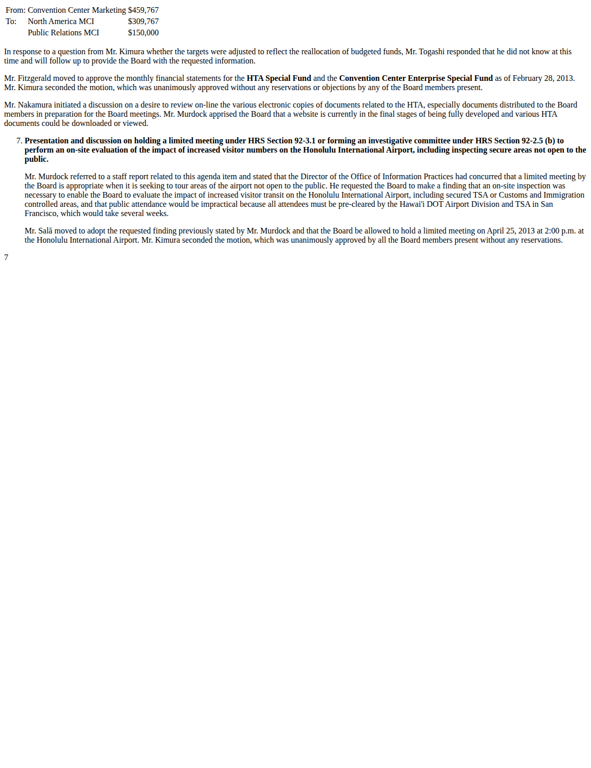| From: | Convention Center Marketing | $459,767 |
| To: | North America MCI | $309,767 |
| | Public Relations MCI | $150,000 |
In response to a question from Mr. Kimura whether the targets were adjusted to reflect the reallocation of budgeted funds, Mr. Togashi responded that he did not know at this time and will follow up to provide the Board with the requested information.
Mr. Fitzgerald moved to approve the monthly financial statements for the HTA Special Fund and the Convention Center Enterprise Special Fund as of February 28, 2013. Mr. Kimura seconded the motion, which was unanimously approved without any reservations or objections by any of the Board members present.
Mr. Nakamura initiated a discussion on a desire to review on-line the various electronic copies of documents related to the HTA, especially documents distributed to the Board members in preparation for the Board meetings. Mr. Murdock apprised the Board that a website is currently in the final stages of being fully developed and various HTA documents could be downloaded or viewed.
Presentation and discussion on holding a limited meeting under HRS Section 92-3.1 or forming an investigative committee under HRS Section 92-2.5 (b) to perform an on-site evaluation of the impact of increased visitor numbers on the Honolulu International Airport, including inspecting secure areas not open to the public.
Mr. Murdock referred to a staff report related to this agenda item and stated that the Director of the Office of Information Practices had concurred that a limited meeting by the Board is appropriate when it is seeking to tour areas of the airport not open to the public. He requested the Board to make a finding that an on-site inspection was necessary to enable the Board to evaluate the impact of increased visitor transit on the Honolulu International Airport, including secured TSA or Customs and Immigration controlled areas, and that public attendance would be impractical because all attendees must be pre-cleared by the Hawai'i DOT Airport Division and TSA in San Francisco, which would take several weeks.
Mr. Salā moved to adopt the requested finding previously stated by Mr. Murdock and that the Board be allowed to hold a limited meeting on April 25, 2013 at 2:00 p.m. at the Honolulu International Airport. Mr. Kimura seconded the motion, which was unanimously approved by all the Board members present without any reservations.
7